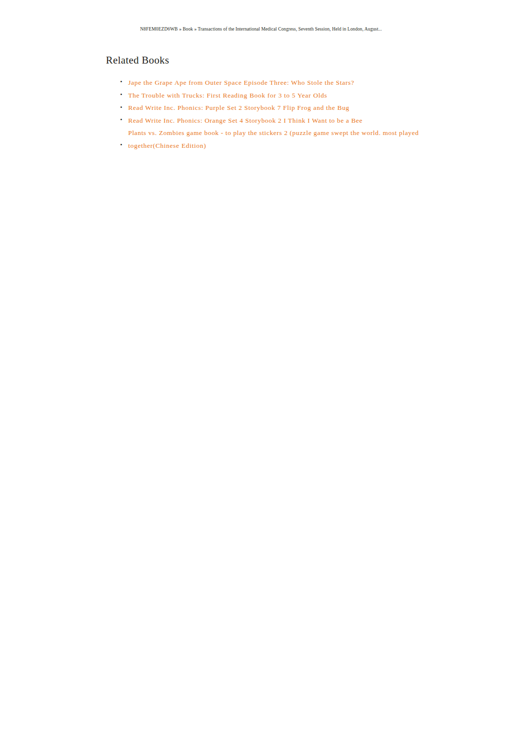N8FEM0EZD6WB » Book » Transactions of the International Medical Congress, Seventh Session, Held in London, August...
Related Books
Jape the Grape Ape from Outer Space Episode Three: Who Stole the Stars?
The Trouble with Trucks: First Reading Book for 3 to 5 Year Olds
Read Write Inc. Phonics: Purple Set 2 Storybook 7 Flip Frog and the Bug
Read Write Inc. Phonics: Orange Set 4 Storybook 2 I Think I Want to be a Bee
Plants vs. Zombies game book - to play the stickers 2 (puzzle game swept the world. most played
together(Chinese Edition)